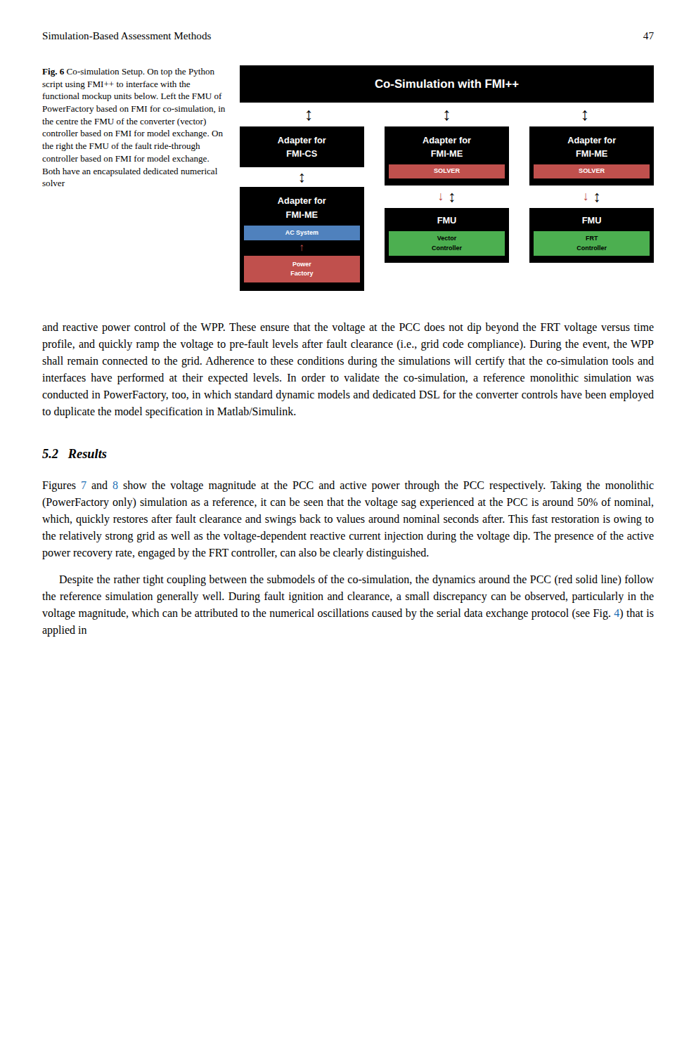Simulation-Based Assessment Methods 47
Fig. 6 Co-simulation Setup. On top the Python script using FMI++ to interface with the functional mockup units below. Left the FMU of PowerFactory based on FMI for co-simulation, in the centre the FMU of the converter (vector) controller based on FMI for model exchange. On the right the FMU of the fault ride-through controller based on FMI for model exchange. Both have an encapsulated dedicated numerical solver
Co-Simulation with FMI++
↕ ↕ ↕
Adapter for
FMI-CS
↕
Adapter for
FMI-ME
AC System
↑
Power
Factory
Adapter for
FMI-ME
SOLVER
↓ ↕
FMU
Vector
Controller
Adapter for
FMI-ME
SOLVER
↓ ↕
FMU
FRT
Controller
and reactive power control of the WPP. These ensure that the voltage at the PCC does not dip beyond the FRT voltage versus time profile, and quickly ramp the voltage to pre-fault levels after fault clearance (i.e., grid code compliance). During the event, the WPP shall remain connected to the grid. Adherence to these conditions during the simulations will certify that the co-simulation tools and interfaces have performed at their expected levels. In order to validate the co-simulation, a reference monolithic simulation was conducted in PowerFactory, too, in which standard dynamic models and dedicated DSL for the converter controls have been employed to duplicate the model specification in Matlab/Simulink.
5.2 Results
Figures 7 and 8 show the voltage magnitude at the PCC and active power through the PCC respectively. Taking the monolithic (PowerFactory only) simulation as a reference, it can be seen that the voltage sag experienced at the PCC is around 50% of nominal, which, quickly restores after fault clearance and swings back to values around nominal seconds after. This fast restoration is owing to the relatively strong grid as well as the voltage-dependent reactive current injection during the voltage dip. The presence of the active power recovery rate, engaged by the FRT controller, can also be clearly distinguished.
Despite the rather tight coupling between the submodels of the co-simulation, the dynamics around the PCC (red solid line) follow the reference simulation generally well. During fault ignition and clearance, a small discrepancy can be observed, particularly in the voltage magnitude, which can be attributed to the numerical oscillations caused by the serial data exchange protocol (see Fig. 4) that is applied in